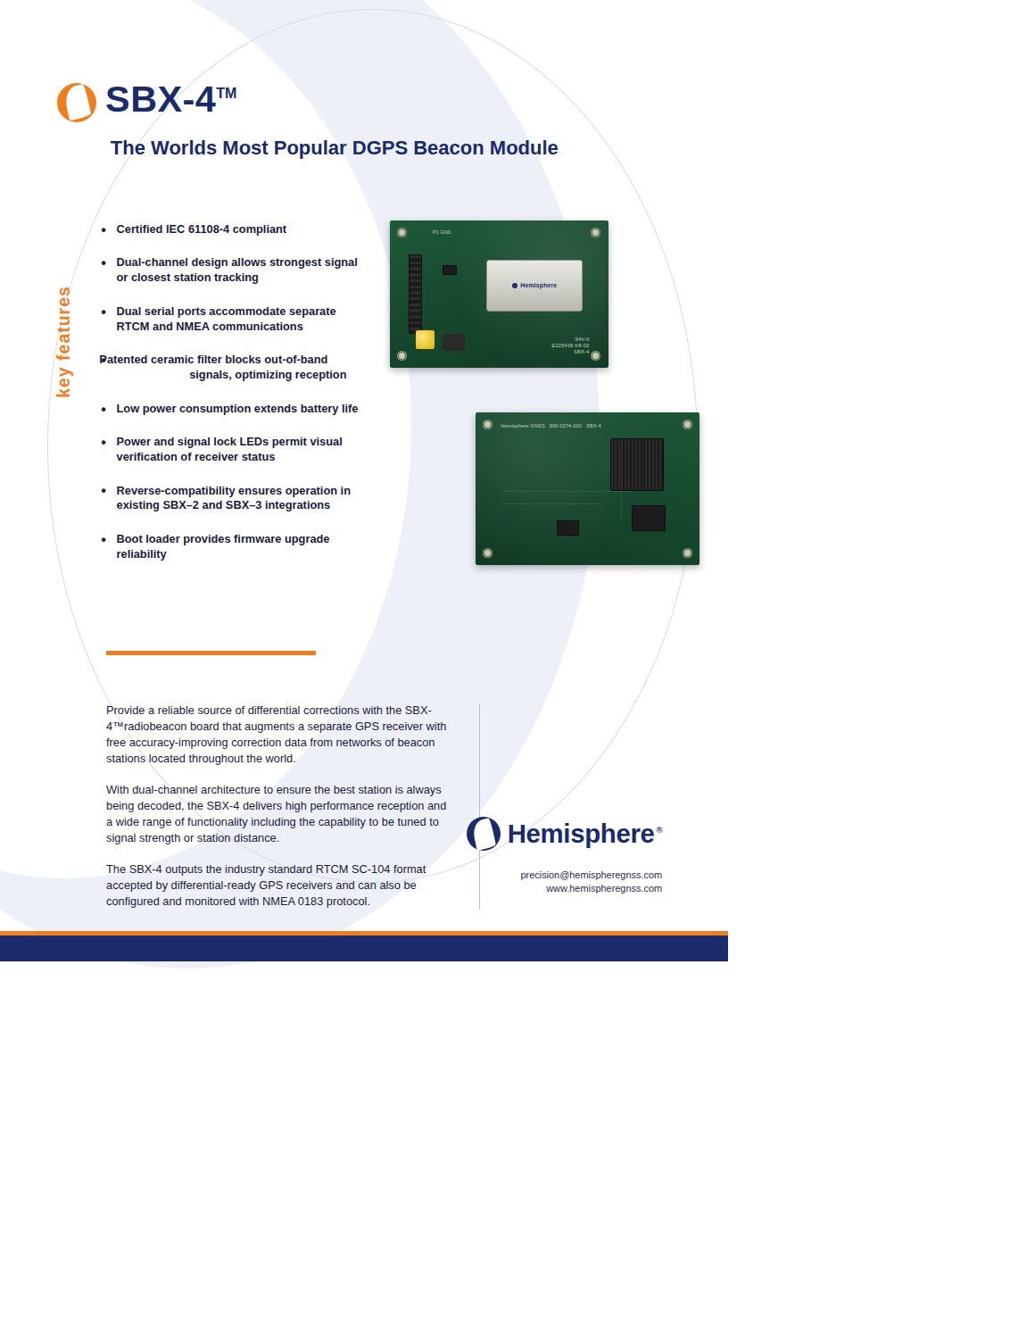SBX-4TM
The Worlds Most Popular DGPS Beacon Module
key features
Certified IEC 61108-4 compliant
Dual-channel design allows strongest signal or closest station tracking
Dual serial ports accommodate separate RTCM and NMEA communications
Patented ceramic filter blocks out-of-band signals, optimizing reception
Low power consumption extends battery life
Power and signal lock LEDs permit visual verification of receiver status
Reverse-compatibility ensures operation in existing SBX–2 and SBX–3 integrations
Boot loader provides firmware upgrade reliability
P1 GND
Hemisphere
94V-0
E225438 K8-02
SBX-4
Hemisphere GNSS 900-0274-000 SBX-4
Provide a reliable source of differential corrections with the SBX-4™radiobeacon board that augments a separate GPS receiver with free accuracy-improving correction data from networks of beacon stations located throughout the world.
With dual-channel architecture to ensure the best station is always being decoded, the SBX-4 delivers high performance reception and a wide range of functionality including the capability to be tuned to signal strength or station distance.
The SBX-4 outputs the industry standard RTCM SC-104 format accepted by differential-ready GPS receivers and can also be configured and monitored with NMEA 0183 protocol.
Hemisphere®
precision@hemispheregnss.com
www.hemispheregnss.com